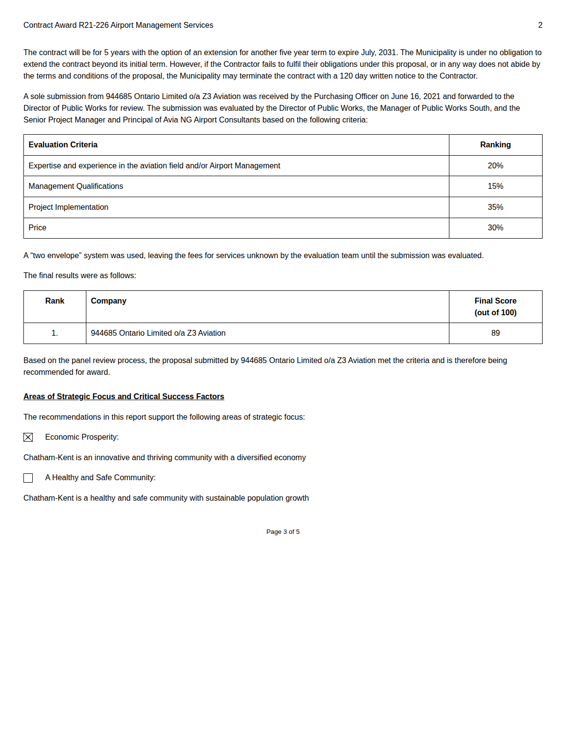Contract Award R21-226 Airport Management Services
2
The contract will be for 5 years with the option of an extension for another five year term to expire July, 2031. The Municipality is under no obligation to extend the contract beyond its initial term. However, if the Contractor fails to fulfil their obligations under this proposal, or in any way does not abide by the terms and conditions of the proposal, the Municipality may terminate the contract with a 120 day written notice to the Contractor.
A sole submission from 944685 Ontario Limited o/a Z3 Aviation was received by the Purchasing Officer on June 16, 2021 and forwarded to the Director of Public Works for review. The submission was evaluated by the Director of Public Works, the Manager of Public Works South, and the Senior Project Manager and Principal of Avia NG Airport Consultants based on the following criteria:
| Evaluation Criteria | Ranking |
| --- | --- |
| Expertise and experience in the aviation field and/or Airport Management | 20% |
| Management Qualifications | 15% |
| Project Implementation | 35% |
| Price | 30% |
A “two envelope” system was used, leaving the fees for services unknown by the evaluation team until the submission was evaluated.
The final results were as follows:
| Rank | Company | Final Score (out of 100) |
| --- | --- | --- |
| 1. | 944685 Ontario Limited o/a Z3 Aviation | 89 |
Based on the panel review process, the proposal submitted by 944685 Ontario Limited o/a Z3 Aviation met the criteria and is therefore being recommended for award.
Areas of Strategic Focus and Critical Success Factors
The recommendations in this report support the following areas of strategic focus:
Economic Prosperity:
Chatham-Kent is an innovative and thriving community with a diversified economy
A Healthy and Safe Community:
Chatham-Kent is a healthy and safe community with sustainable population growth
Page 3 of 5